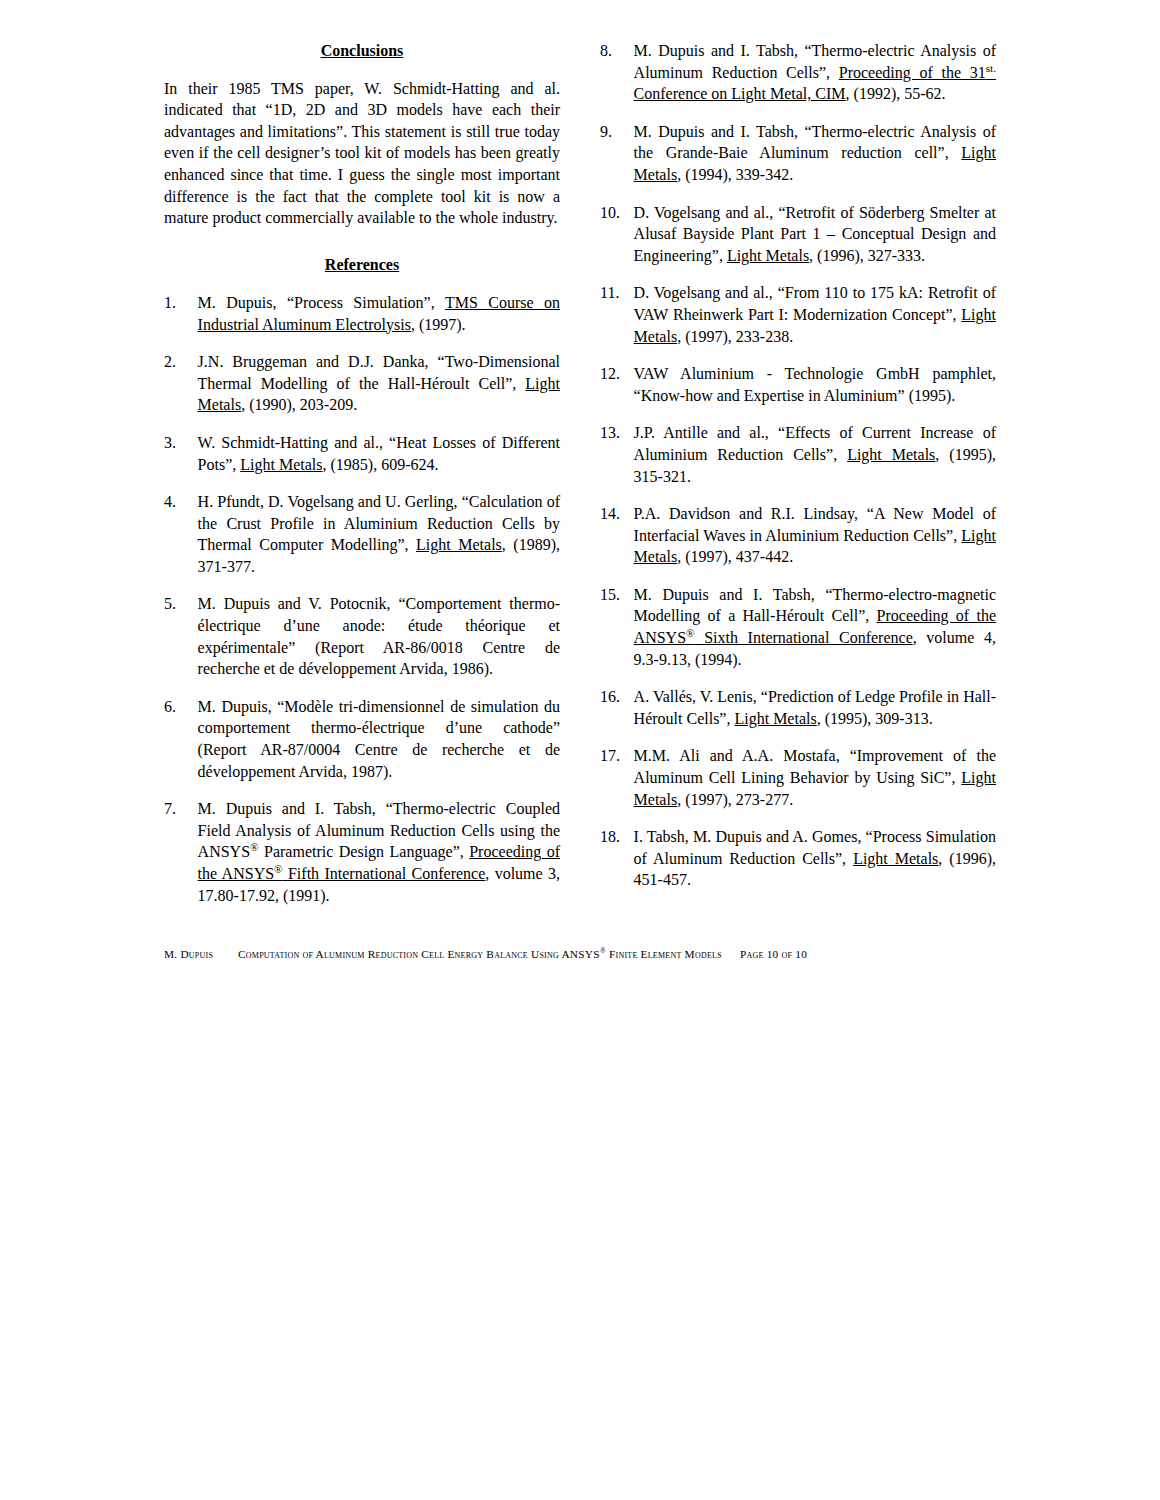Conclusions
In their 1985 TMS paper, W. Schmidt-Hatting and al. indicated that “1D, 2D and 3D models have each their advantages and limitations”. This statement is still true today even if the cell designer’s tool kit of models has been greatly enhanced since that time. I guess the single most important difference is the fact that the complete tool kit is now a mature product commercially available to the whole industry.
References
M. Dupuis, “Process Simulation”, TMS Course on Industrial Aluminum Electrolysis, (1997).
J.N. Bruggeman and D.J. Danka, “Two-Dimensional Thermal Modelling of the Hall-Héroult Cell”, Light Metals, (1990), 203-209.
W. Schmidt-Hatting and al., “Heat Losses of Different Pots”, Light Metals, (1985), 609-624.
H. Pfundt, D. Vogelsang and U. Gerling, “Calculation of the Crust Profile in Aluminium Reduction Cells by Thermal Computer Modelling”, Light Metals, (1989), 371-377.
M. Dupuis and V. Potocnik, “Comportement thermo-électrique d’une anode: étude théorique et expérimentale” (Report AR-86/0018 Centre de recherche et de développement Arvida, 1986).
M. Dupuis, “Modèle tri-dimensionnel de simulation du comportement thermo-électrique d’une cathode” (Report AR-87/0004 Centre de recherche et de développement Arvida, 1987).
M. Dupuis and I. Tabsh, “Thermo-electric Coupled Field Analysis of Aluminum Reduction Cells using the ANSYS® Parametric Design Language”, Proceeding of the ANSYS® Fifth International Conference, volume 3, 17.80-17.92, (1991).
M. Dupuis and I. Tabsh, “Thermo-electric Analysis of Aluminum Reduction Cells”, Proceeding of the 31st. Conference on Light Metal, CIM, (1992), 55-62.
M. Dupuis and I. Tabsh, “Thermo-electric Analysis of the Grande-Baie Aluminum reduction cell”, Light Metals, (1994), 339-342.
D. Vogelsang and al., “Retrofit of Söderberg Smelter at Alusaf Bayside Plant Part 1 – Conceptual Design and Engineering”, Light Metals, (1996), 327-333.
D. Vogelsang and al., “From 110 to 175 kA: Retrofit of VAW Rheinwerk Part I: Modernization Concept”, Light Metals, (1997), 233-238.
VAW Aluminium - Technologie GmbH pamphlet, “Know-how and Expertise in Aluminium” (1995).
J.P. Antille and al., “Effects of Current Increase of Aluminium Reduction Cells”, Light Metals, (1995), 315-321.
P.A. Davidson and R.I. Lindsay, “A New Model of Interfacial Waves in Aluminium Reduction Cells”, Light Metals, (1997), 437-442.
M. Dupuis and I. Tabsh, “Thermo-electro-magnetic Modelling of a Hall-Héroult Cell”, Proceeding of the ANSYS® Sixth International Conference, volume 4, 9.3-9.13, (1994).
A. Vallés, V. Lenis, “Prediction of Ledge Profile in Hall-Héroult Cells”, Light Metals, (1995), 309-313.
M.M. Ali and A.A. Mostafa, “Improvement of the Aluminum Cell Lining Behavior by Using SiC”, Light Metals, (1997), 273-277.
I. Tabsh, M. Dupuis and A. Gomes, “Process Simulation of Aluminum Reduction Cells”, Light Metals, (1996), 451-457.
M. Dupuis Computation of Aluminum Reduction Cell Energy Balance Using ANSYS® Finite Element Models Page 10 of 10